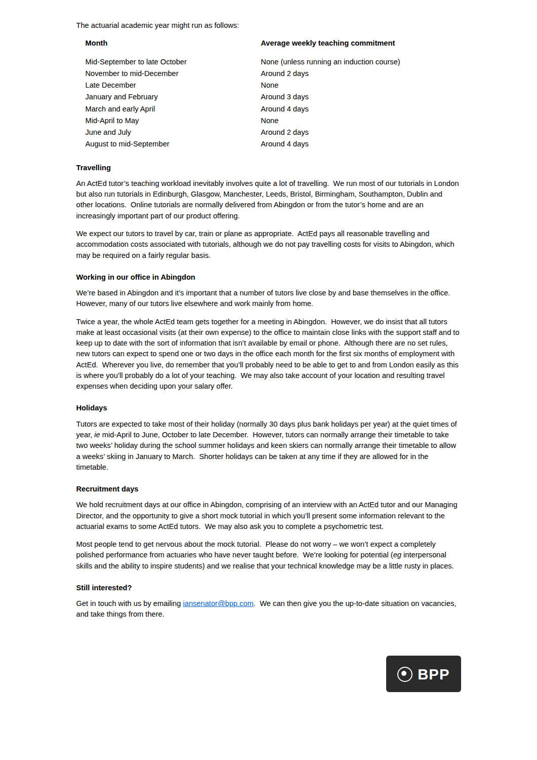The actuarial academic year might run as follows:
| Month | Average weekly teaching commitment |
| --- | --- |
| Mid-September to late October | None (unless running an induction course) |
| November to mid-December | Around 2 days |
| Late December | None |
| January and February | Around 3 days |
| March and early April | Around 4 days |
| Mid-April to May | None |
| June and July | Around 2 days |
| August to mid-September | Around 4 days |
Travelling
An ActEd tutor’s teaching workload inevitably involves quite a lot of travelling. We run most of our tutorials in London but also run tutorials in Edinburgh, Glasgow, Manchester, Leeds, Bristol, Birmingham, Southampton, Dublin and other locations. Online tutorials are normally delivered from Abingdon or from the tutor’s home and are an increasingly important part of our product offering.
We expect our tutors to travel by car, train or plane as appropriate. ActEd pays all reasonable travelling and accommodation costs associated with tutorials, although we do not pay travelling costs for visits to Abingdon, which may be required on a fairly regular basis.
Working in our office in Abingdon
We’re based in Abingdon and it’s important that a number of tutors live close by and base themselves in the office. However, many of our tutors live elsewhere and work mainly from home.
Twice a year, the whole ActEd team gets together for a meeting in Abingdon. However, we do insist that all tutors make at least occasional visits (at their own expense) to the office to maintain close links with the support staff and to keep up to date with the sort of information that isn’t available by email or phone. Although there are no set rules, new tutors can expect to spend one or two days in the office each month for the first six months of employment with ActEd. Wherever you live, do remember that you’ll probably need to be able to get to and from London easily as this is where you’ll probably do a lot of your teaching. We may also take account of your location and resulting travel expenses when deciding upon your salary offer.
Holidays
Tutors are expected to take most of their holiday (normally 30 days plus bank holidays per year) at the quiet times of year, ie mid-April to June, October to late December. However, tutors can normally arrange their timetable to take two weeks’ holiday during the school summer holidays and keen skiers can normally arrange their timetable to allow a weeks’ skiing in January to March. Shorter holidays can be taken at any time if they are allowed for in the timetable.
Recruitment days
We hold recruitment days at our office in Abingdon, comprising of an interview with an ActEd tutor and our Managing Director, and the opportunity to give a short mock tutorial in which you’ll present some information relevant to the actuarial exams to some ActEd tutors. We may also ask you to complete a psychometric test.
Most people tend to get nervous about the mock tutorial. Please do not worry – we won’t expect a completely polished performance from actuaries who have never taught before. We’re looking for potential (eg interpersonal skills and the ability to inspire students) and we realise that your technical knowledge may be a little rusty in places.
Still interested?
Get in touch with us by emailing iansenator@bpp.com. We can then give you the up-to-date situation on vacancies, and take things from there.
BPP